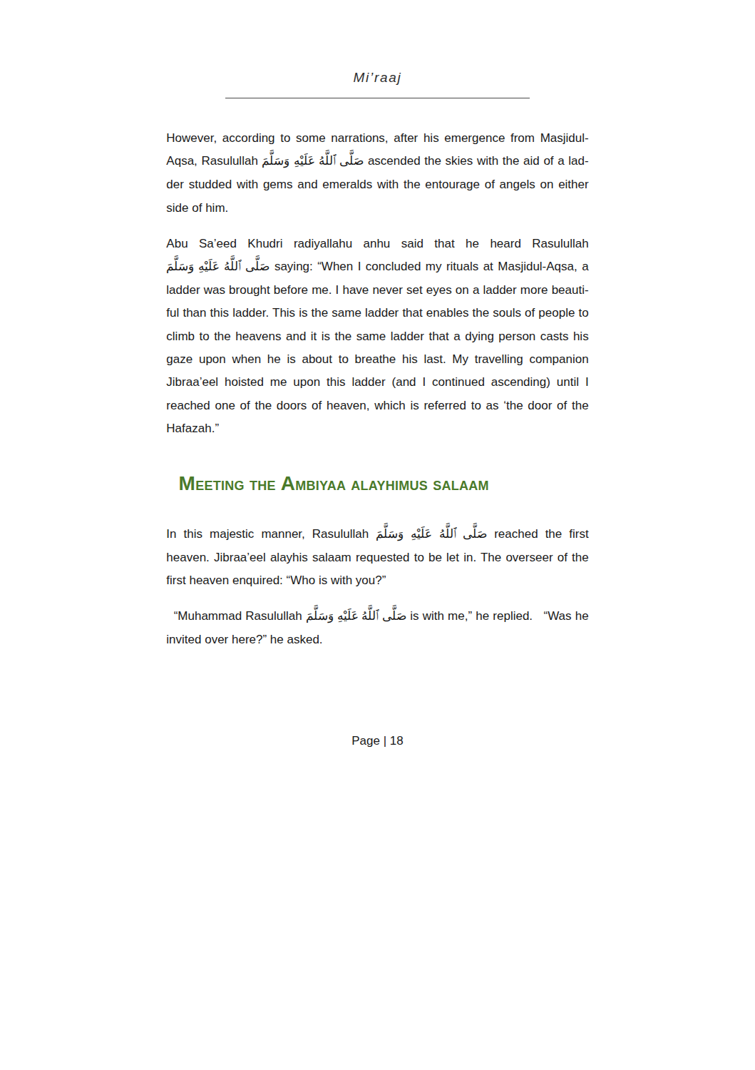Mi’raaj
However, according to some narrations, after his emergence from Masjidul-Aqsa, Rasulullah صَلَّى ٱللَّهُ عَلَيْهِ وَسَلَّمَ ascended the skies with the aid of a ladder studded with gems and emeralds with the entourage of angels on either side of him.
Abu Sa’eed Khudri radiyallahu anhu said that he heard Rasulullah صَلَّى ٱللَّهُ عَلَيْهِ وَسَلَّمَ saying: “When I concluded my rituals at Masjidul-Aqsa, a ladder was brought before me. I have never set eyes on a ladder more beautiful than this ladder. This is the same ladder that enables the souls of people to climb to the heavens and it is the same ladder that a dying person casts his gaze upon when he is about to breathe his last. My travelling companion Jibraa’eel hoisted me upon this ladder (and I continued ascending) until I reached one of the doors of heaven, which is referred to as ‘the door of the Hafazah.”
Meeting the Ambiyaa alayhimus salaam
In this majestic manner, Rasulullah صَلَّى ٱللَّهُ عَلَيْهِ وَسَلَّمَ reached the first heaven. Jibraa’eel alayhis salaam requested to be let in. The overseer of the first heaven enquired: “Who is with you?”
“Muhammad Rasulullah صَلَّى ٱللَّهُ عَلَيْهِ وَسَلَّمَ is with me,” he replied. “Was he invited over here?” he asked.
Page | 18